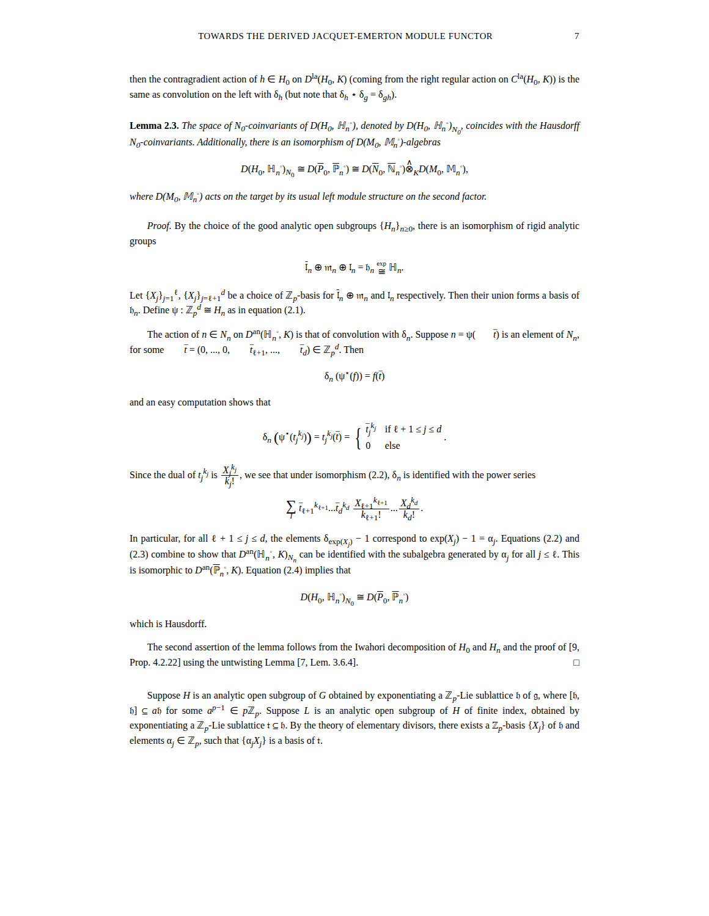TOWARDS THE DERIVED JACQUET-EMERTON MODULE FUNCTOR 7
then the contragradient action of h ∈ H0 on Dla(H0, K) (coming from the right regular action on Cla(H0, K)) is the same as convolution on the left with δh (but note that δh ⋆ δg = δgh).
Lemma 2.3. The space of N0-coinvariants of D(H0, ℍn◦), denoted by D(H0, ℍn◦)N0, coincides with the Hausdorff N0-coinvariants. Additionally, there is an isomorphism of D(M0, 𝕄n◦)-algebras
D(H0, ℍn◦)N0 ≅ D(P0, ℙn◦) ≅ D(N0, ℕn◦)∧⊗KD(M0, 𝕄n◦),
where D(M0, 𝕄n◦) acts on the target by its usual left module structure on the second factor.
Proof. By the choice of the good analytic open subgroups {Hn}n≥0, there is an isomorphism of rigid analytic groups
𝔩n ⊕ 𝔪n ⊕ 𝔩n = 𝔥n exp≅ ℍn.
Let {Xj}j=1ℓ, {Xj}j=ℓ+1d be a choice of ℤp-basis for 𝔩n ⊕ 𝔪n and 𝔩n respectively. Then their union forms a basis of 𝔥n. Define ψ : ℤpd ≅ Hn as in equation (2.1).
The action of n ∈ Nn on Dan(ℍn◦, K) is that of convolution with δn. Suppose n = ψ(–t) is an element of Nn, for some –t = (0, ..., 0, –tℓ+1, ..., –td) ∈ ℤpd. Then
δn (ψ⋆(f)) = f(–t)
and an easy computation shows that
δn (ψ⋆(tjkj)) = tjkj(–t) = {–tjkj if ℓ + 1 ≤ j ≤ d 0 else .
Since the dual of tjkj is Xjkj kj!, we see that under isomorphism (2.2), δn is identified with the power series
∑I –tℓ+1kℓ+1...–tdkd Xℓ+1kℓ+1 kℓ+1!...Xdkd kd!.
In particular, for all ℓ + 1 ≤ j ≤ d, the elements δexp(Xj) − 1 correspond to exp(Xj) − 1 = αj. Equations (2.2) and (2.3) combine to show that Dan(ℍn◦, K)Nn can be identified with the subalgebra generated by αj for all j ≤ ℓ. This is isomorphic to Dan(ℙn◦, K). Equation (2.4) implies that
D(H0, ℍn◦)N0 ≅ D(P0, ℙn◦)
which is Hausdorff.
The second assertion of the lemma follows from the Iwahori decomposition of H0 and Hn and the proof of [9, Prop. 4.2.22] using the untwisting Lemma [7, Lem. 3.6.4]. □
Suppose H is an analytic open subgroup of G obtained by exponentiating a ℤp-Lie sublattice 𝔥 of 𝔤, where [𝔥, 𝔥] ⊆ a𝔥 for some ap−1 ∈ p ℤp. Suppose L is an analytic open subgroup of H of finite index, obtained by exponentiating a ℤp-Lie sublattice 𝔱 ⊆ 𝔥. By the theory of elementary divisors, there exists a ℤp-basis {Xj} of 𝔥 and elements αj ∈ ℤp, such that {αjXj} is a basis of 𝔱.